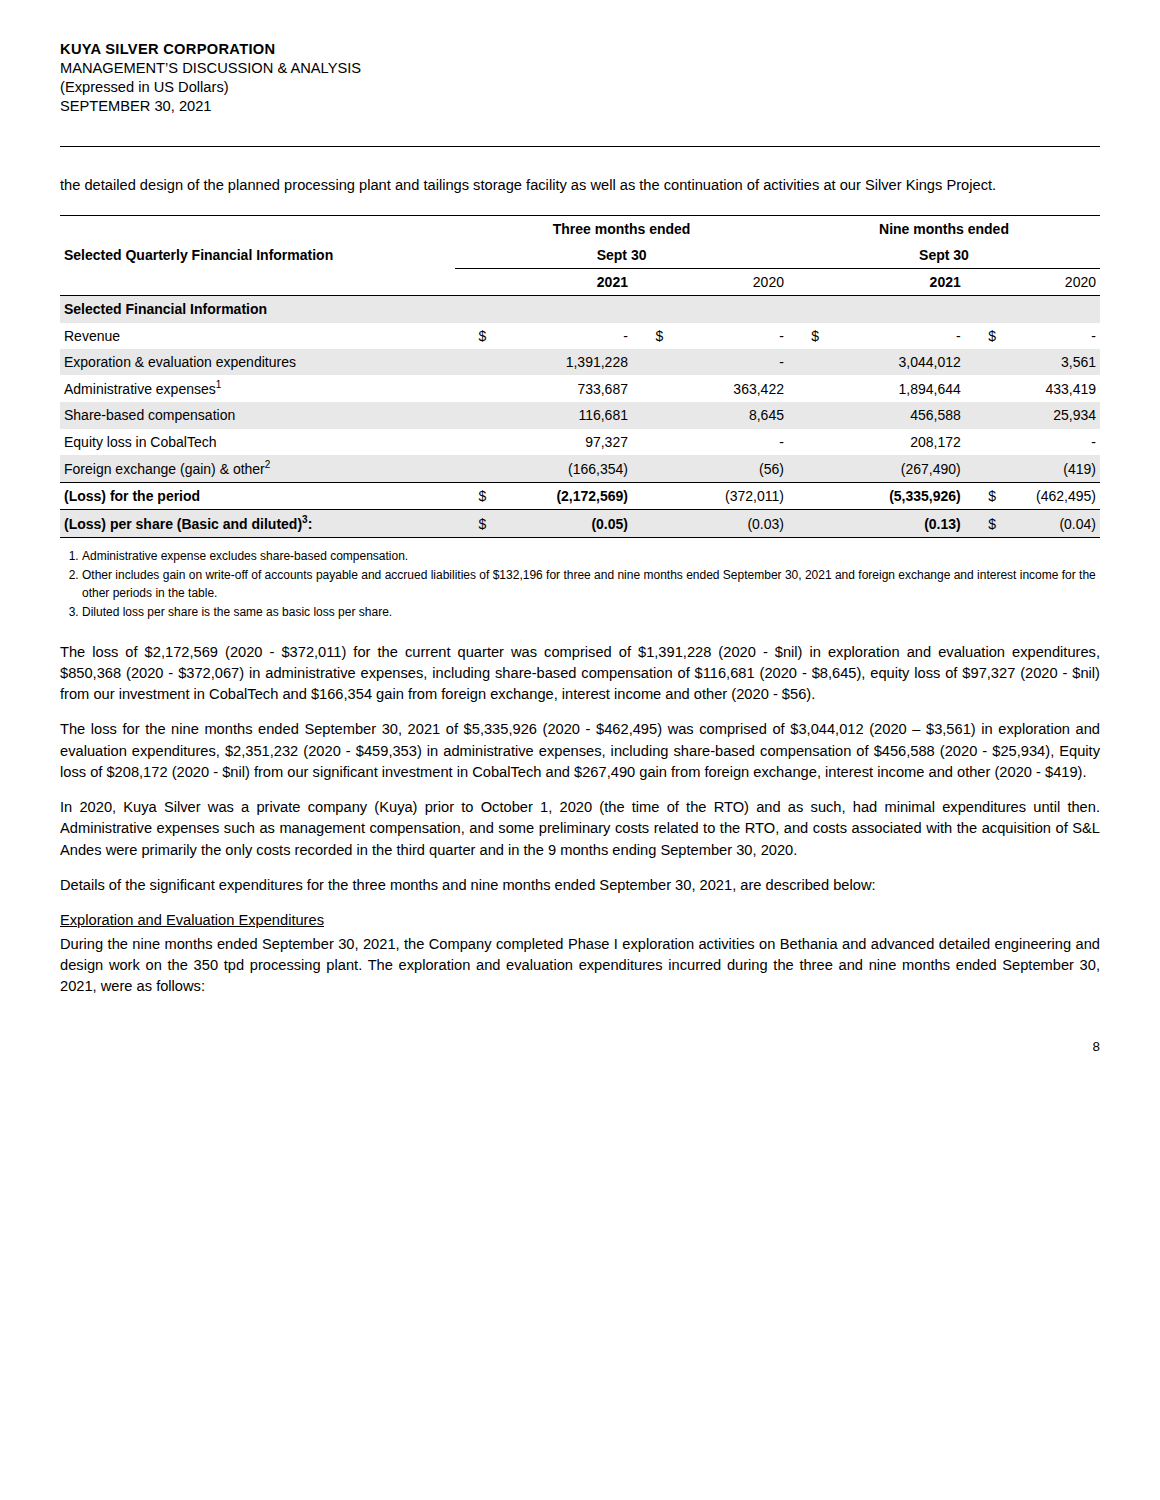KUYA SILVER CORPORATION
MANAGEMENT’S DISCUSSION & ANALYSIS
(Expressed in US Dollars)
SEPTEMBER 30, 2021
the detailed design of the planned processing plant and tailings storage facility as well as the continuation of activities at our Silver Kings Project.
| Selected Quarterly Financial Information | Three months ended | Nine months ended |
| Sept 30 | Sept 30 |
| | | 2021 | | 2020 | | 2021 | | 2020 |
| Selected Financial Information | | | | | | | | |
| Revenue | $ | - | $ | - | $ | - | $ | - |
| Exporation & evaluation expenditures | | 1,391,228 | | - | | 3,044,012 | | 3,561 |
| Administrative expenses 1 | | 733,687 | | 363,422 | | 1,894,644 | | 433,419 |
| Share-based compensation | | 116,681 | | 8,645 | | 456,588 | | 25,934 |
| Equity loss in CobalTech | | 97,327 | | - | | 208,172 | | - |
| Foreign exchange (gain) & other 2 | | (166,354) | | (56) | | (267,490) | | (419) |
| (Loss) for the period | $ | (2,172,569) | | (372,011) | | (5,335,926) | $ | (462,495) |
| (Loss) per share (Basic and diluted) 3 : | $ | (0.05) | | (0.03) | | (0.13) | $ | (0.04) |
Administrative expense excludes share-based compensation.
Other includes gain on write-off of accounts payable and accrued liabilities of $132,196 for three and nine months ended September 30, 2021 and foreign exchange and interest income for the other periods in the table.
Diluted loss per share is the same as basic loss per share.
The loss of $2,172,569 (2020 - $372,011) for the current quarter was comprised of $1,391,228 (2020 - $nil) in exploration and evaluation expenditures, $850,368 (2020 - $372,067) in administrative expenses, including share-based compensation of $116,681 (2020 - $8,645), equity loss of $97,327 (2020 - $nil) from our investment in CobalTech and $166,354 gain from foreign exchange, interest income and other (2020 - $56).
The loss for the nine months ended September 30, 2021 of $5,335,926 (2020 - $462,495) was comprised of $3,044,012 (2020 – $3,561) in exploration and evaluation expenditures, $2,351,232 (2020 - $459,353) in administrative expenses, including share-based compensation of $456,588 (2020 - $25,934), Equity loss of $208,172 (2020 - $nil) from our significant investment in CobalTech and $267,490 gain from foreign exchange, interest income and other (2020 - $419).
In 2020, Kuya Silver was a private company (Kuya) prior to October 1, 2020 (the time of the RTO) and as such, had minimal expenditures until then. Administrative expenses such as management compensation, and some preliminary costs related to the RTO, and costs associated with the acquisition of S&L Andes were primarily the only costs recorded in the third quarter and in the 9 months ending September 30, 2020.
Details of the significant expenditures for the three months and nine months ended September 30, 2021, are described below:
Exploration and Evaluation Expenditures
During the nine months ended September 30, 2021, the Company completed Phase I exploration activities on Bethania and advanced detailed engineering and design work on the 350 tpd processing plant. The exploration and evaluation expenditures incurred during the three and nine months ended September 30, 2021, were as follows:
8